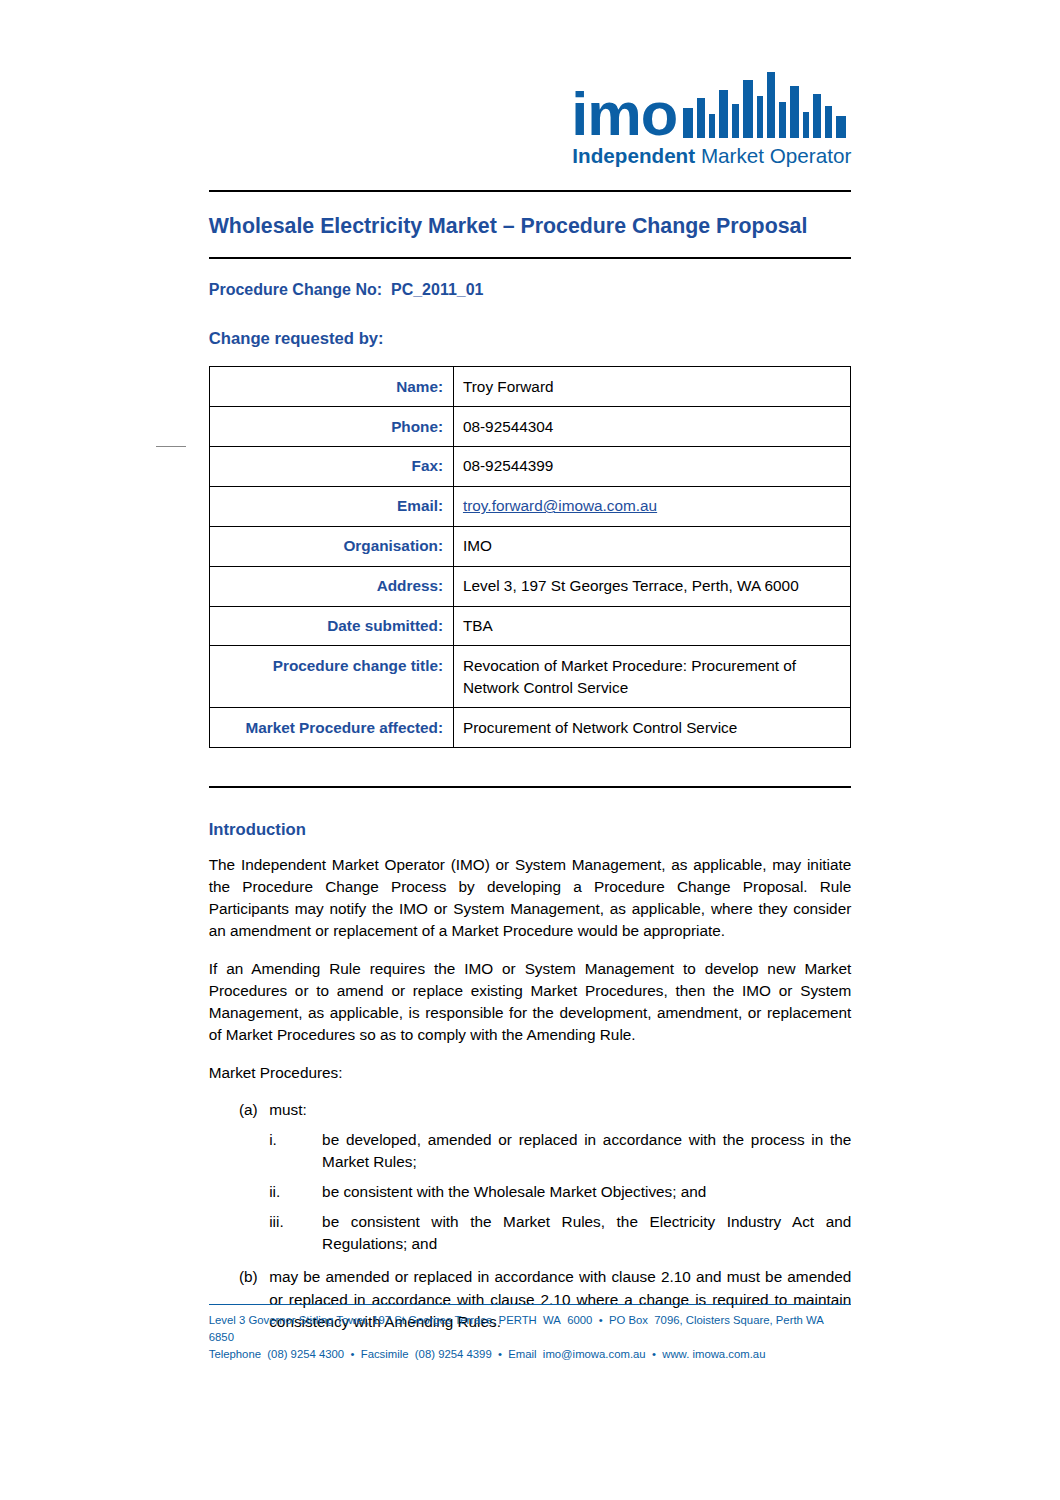imo
Independent Market Operator
Wholesale Electricity Market – Procedure Change Proposal
Procedure Change No: PC_2011_01
Change requested by:
| Name: | Troy Forward |
| Phone: | 08-92544304 |
| Fax: | 08-92544399 |
| Email: | troy.forward@imowa.com.au |
| Organisation: | IMO |
| Address: | Level 3, 197 St Georges Terrace, Perth, WA 6000 |
| Date submitted: | TBA |
| Procedure change title: | Revocation of Market Procedure: Procurement of Network Control Service |
| Market Procedure affected: | Procurement of Network Control Service |
Introduction
The Independent Market Operator (IMO) or System Management, as applicable, may initiate the Procedure Change Process by developing a Procedure Change Proposal. Rule Participants may notify the IMO or System Management, as applicable, where they consider an amendment or replacement of a Market Procedure would be appropriate.
If an Amending Rule requires the IMO or System Management to develop new Market Procedures or to amend or replace existing Market Procedures, then the IMO or System Management, as applicable, is responsible for the development, amendment, or replacement of Market Procedures so as to comply with the Amending Rule.
Market Procedures:
(a) must:
i. be developed, amended or replaced in accordance with the process in the Market Rules;
ii. be consistent with the Wholesale Market Objectives; and
iii. be consistent with the Market Rules, the Electricity Industry Act and Regulations; and
(b) may be amended or replaced in accordance with clause 2.10 and must be amended or replaced in accordance with clause 2.10 where a change is required to maintain consistency with Amending Rules.
Level 3 Governor Stirling Tower, 197 St Georges Terrace, PERTH WA 6000 • PO Box 7096, Cloisters Square, Perth WA 6850
Telephone (08) 9254 4300 • Facsimile (08) 9254 4399 • Email imo@imowa.com.au • www. imowa.com.au